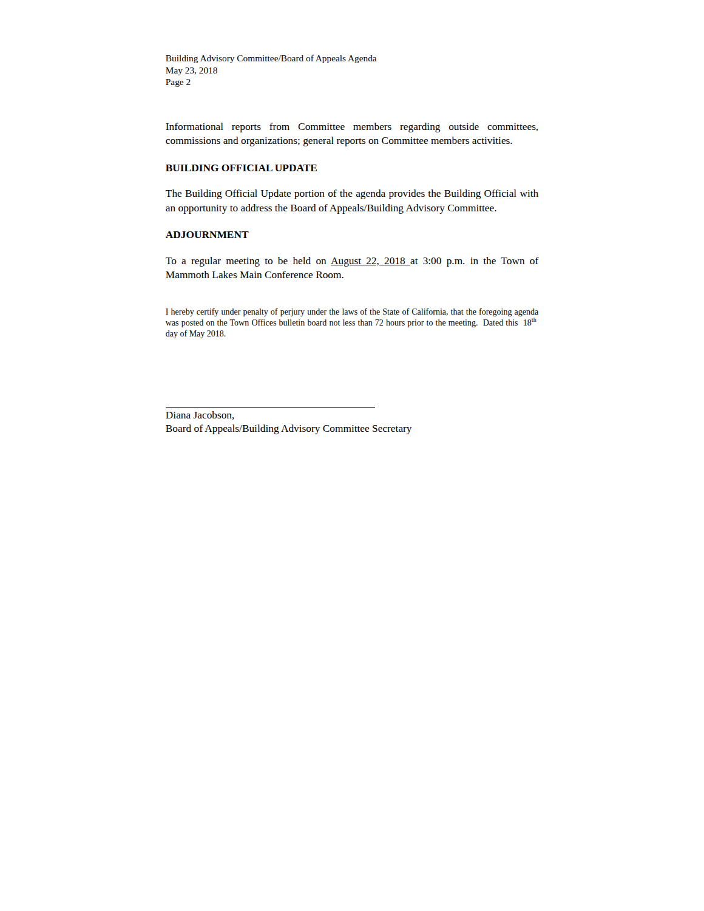Building Advisory Committee/Board of Appeals Agenda
May 23, 2018
Page 2
Informational reports from Committee members regarding outside committees, commissions and organizations; general reports on Committee members activities.
BUILDING OFFICIAL UPDATE
The Building Official Update portion of the agenda provides the Building Official with an opportunity to address the Board of Appeals/Building Advisory Committee.
ADJOURNMENT
To a regular meeting to be held on August 22, 2018 at 3:00 p.m. in the Town of Mammoth Lakes Main Conference Room.
I hereby certify under penalty of perjury under the laws of the State of California, that the foregoing agenda was posted on the Town Offices bulletin board not less than 72 hours prior to the meeting. Dated this 18th day of May 2018.
Diana Jacobson,
Board of Appeals/Building Advisory Committee Secretary